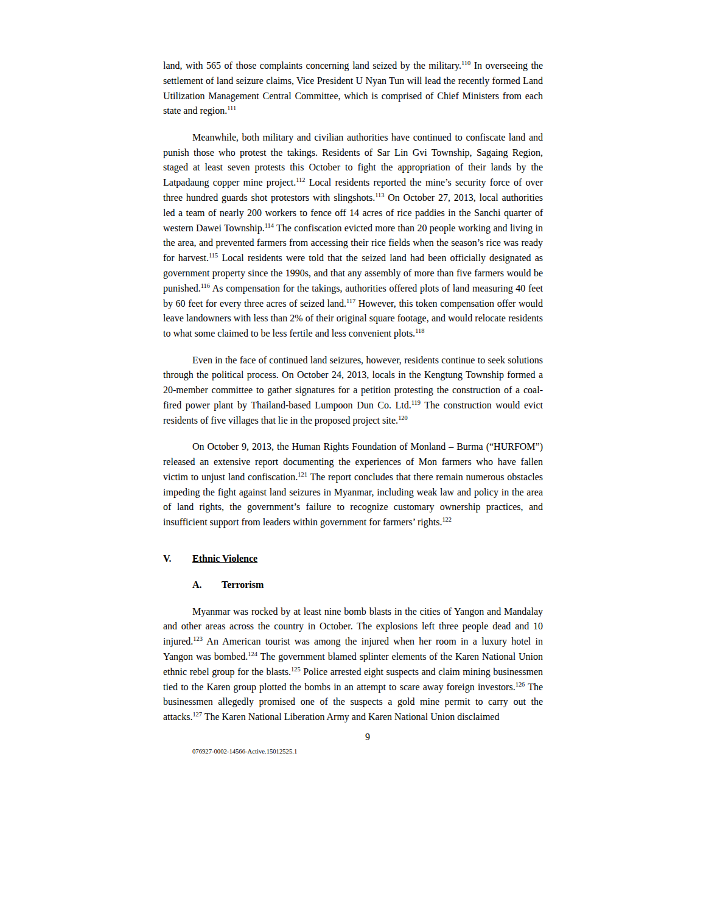land, with 565 of those complaints concerning land seized by the military.110 In overseeing the settlement of land seizure claims, Vice President U Nyan Tun will lead the recently formed Land Utilization Management Central Committee, which is comprised of Chief Ministers from each state and region.111
Meanwhile, both military and civilian authorities have continued to confiscate land and punish those who protest the takings. Residents of Sar Lin Gvi Township, Sagaing Region, staged at least seven protests this October to fight the appropriation of their lands by the Latpadaung copper mine project.112 Local residents reported the mine’s security force of over three hundred guards shot protestors with slingshots.113 On October 27, 2013, local authorities led a team of nearly 200 workers to fence off 14 acres of rice paddies in the Sanchi quarter of western Dawei Township.114 The confiscation evicted more than 20 people working and living in the area, and prevented farmers from accessing their rice fields when the season’s rice was ready for harvest.115 Local residents were told that the seized land had been officially designated as government property since the 1990s, and that any assembly of more than five farmers would be punished.116 As compensation for the takings, authorities offered plots of land measuring 40 feet by 60 feet for every three acres of seized land.117 However, this token compensation offer would leave landowners with less than 2% of their original square footage, and would relocate residents to what some claimed to be less fertile and less convenient plots.118
Even in the face of continued land seizures, however, residents continue to seek solutions through the political process. On October 24, 2013, locals in the Kengtung Township formed a 20-member committee to gather signatures for a petition protesting the construction of a coal-fired power plant by Thailand-based Lumpoon Dun Co. Ltd.119 The construction would evict residents of five villages that lie in the proposed project site.120
On October 9, 2013, the Human Rights Foundation of Monland – Burma (“HURFOM”) released an extensive report documenting the experiences of Mon farmers who have fallen victim to unjust land confiscation.121 The report concludes that there remain numerous obstacles impeding the fight against land seizures in Myanmar, including weak law and policy in the area of land rights, the government’s failure to recognize customary ownership practices, and insufficient support from leaders within government for farmers’ rights.122
V. Ethnic Violence
A. Terrorism
Myanmar was rocked by at least nine bomb blasts in the cities of Yangon and Mandalay and other areas across the country in October. The explosions left three people dead and 10 injured.123 An American tourist was among the injured when her room in a luxury hotel in Yangon was bombed.124 The government blamed splinter elements of the Karen National Union ethnic rebel group for the blasts.125 Police arrested eight suspects and claim mining businessmen tied to the Karen group plotted the bombs in an attempt to scare away foreign investors.126 The businessmen allegedly promised one of the suspects a gold mine permit to carry out the attacks.127 The Karen National Liberation Army and Karen National Union disclaimed
9
076927-0002-14566-Active.15012525.1